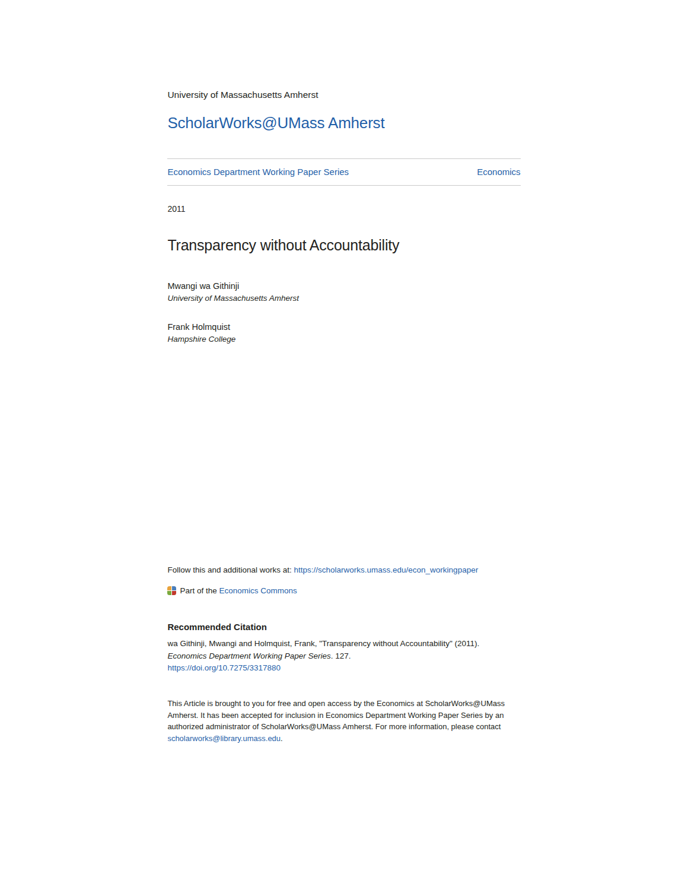University of Massachusetts Amherst
ScholarWorks@UMass Amherst
Economics Department Working Paper Series Economics
2011
Transparency without Accountability
Mwangi wa Githinji
University of Massachusetts Amherst
Frank Holmquist
Hampshire College
Follow this and additional works at: https://scholarworks.umass.edu/econ_workingpaper
Part of the Economics Commons
Recommended Citation
wa Githinji, Mwangi and Holmquist, Frank, "Transparency without Accountability" (2011). Economics Department Working Paper Series. 127.
https://doi.org/10.7275/3317880
This Article is brought to you for free and open access by the Economics at ScholarWorks@UMass Amherst. It has been accepted for inclusion in Economics Department Working Paper Series by an authorized administrator of ScholarWorks@UMass Amherst. For more information, please contact scholarworks@library.umass.edu.